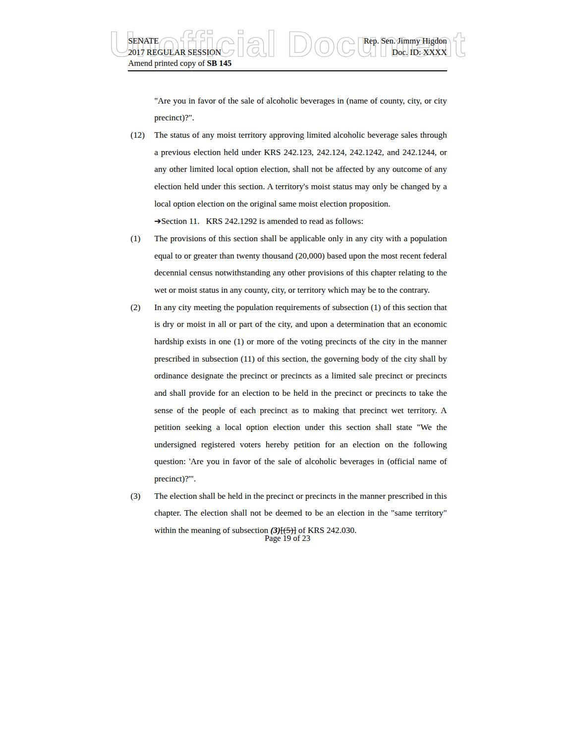Unofficial Document
SENATE
Rep. Sen. Jimmy Higdon
2017 REGULAR SESSION
Doc. ID: XXXX
Amend printed copy of SB 145
"Are you in favor of the sale of alcoholic beverages in (name of county, city, or city precinct)?".
(12)
The status of any moist territory approving limited alcoholic beverage sales through a previous election held under KRS 242.123, 242.124, 242.1242, and 242.1244, or any other limited local option election, shall not be affected by any outcome of any election held under this section. A territory's moist status may only be changed by a local option election on the original same moist election proposition.
➔Section 11. KRS 242.1292 is amended to read as follows:
(1)
The provisions of this section shall be applicable only in any city with a population equal to or greater than twenty thousand (20,000) based upon the most recent federal decennial census notwithstanding any other provisions of this chapter relating to the wet or moist status in any county, city, or territory which may be to the contrary.
(2)
In any city meeting the population requirements of subsection (1) of this section that is dry or moist in all or part of the city, and upon a determination that an economic hardship exists in one (1) or more of the voting precincts of the city in the manner prescribed in subsection (11) of this section, the governing body of the city shall by ordinance designate the precinct or precincts as a limited sale precinct or precincts and shall provide for an election to be held in the precinct or precincts to take the sense of the people of each precinct as to making that precinct wet territory. A petition seeking a local option election under this section shall state "We the undersigned registered voters hereby petition for an election on the following question: 'Are you in favor of the sale of alcoholic beverages in (official name of precinct)?'".
(3)
The election shall be held in the precinct or precincts in the manner prescribed in this chapter. The election shall not be deemed to be an election in the "same territory" within the meaning of subsection (3)[(5)] of KRS 242.030.
Page 19 of 23